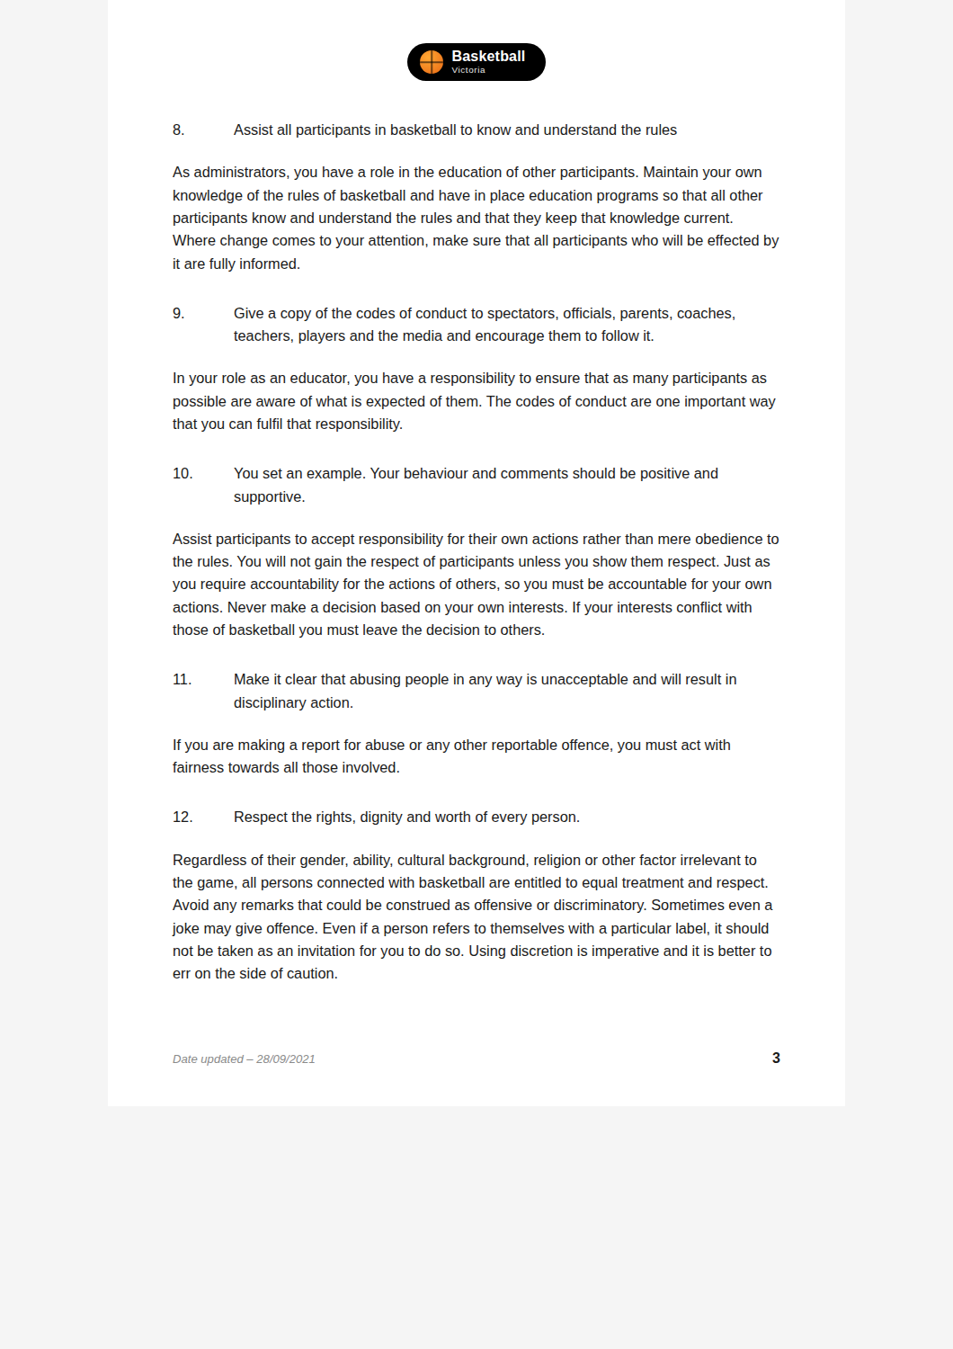Basketball Victoria
Assist all participants in basketball to know and understand the rules
As administrators, you have a role in the education of other participants. Maintain your own knowledge of the rules of basketball and have in place education programs so that all other participants know and understand the rules and that they keep that knowledge current. Where change comes to your attention, make sure that all participants who will be effected by it are fully informed.
Give a copy of the codes of conduct to spectators, officials, parents, coaches, teachers, players and the media and encourage them to follow it.
In your role as an educator, you have a responsibility to ensure that as many participants as possible are aware of what is expected of them. The codes of conduct are one important way that you can fulfil that responsibility.
You set an example. Your behaviour and comments should be positive and supportive.
Assist participants to accept responsibility for their own actions rather than mere obedience to the rules. You will not gain the respect of participants unless you show them respect. Just as you require accountability for the actions of others, so you must be accountable for your own actions. Never make a decision based on your own interests. If your interests conflict with those of basketball you must leave the decision to others.
Make it clear that abusing people in any way is unacceptable and will result in disciplinary action.
If you are making a report for abuse or any other reportable offence, you must act with fairness towards all those involved.
Respect the rights, dignity and worth of every person.
Regardless of their gender, ability, cultural background, religion or other factor irrelevant to the game, all persons connected with basketball are entitled to equal treatment and respect. Avoid any remarks that could be construed as offensive or discriminatory. Sometimes even a joke may give offence. Even if a person refers to themselves with a particular label, it should not be taken as an invitation for you to do so. Using discretion is imperative and it is better to err on the side of caution.
Date updated – 28/09/2021 3